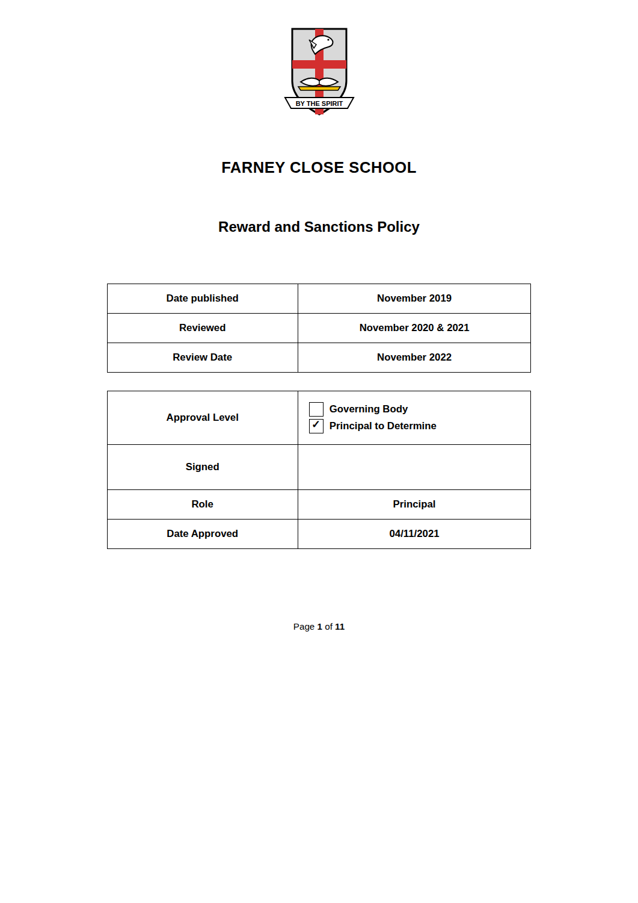BY THE SPIRIT
FARNEY CLOSE SCHOOL
Reward and Sanctions Policy
| Date published | November 2019 |
| Reviewed | November 2020 & 2021 |
| Review Date | November 2022 |
| Approval Level | Governing Body Principal to Determine |
| Signed | |
| Role | Principal |
| Date Approved | 04/11/2021 |
Page 1 of 11